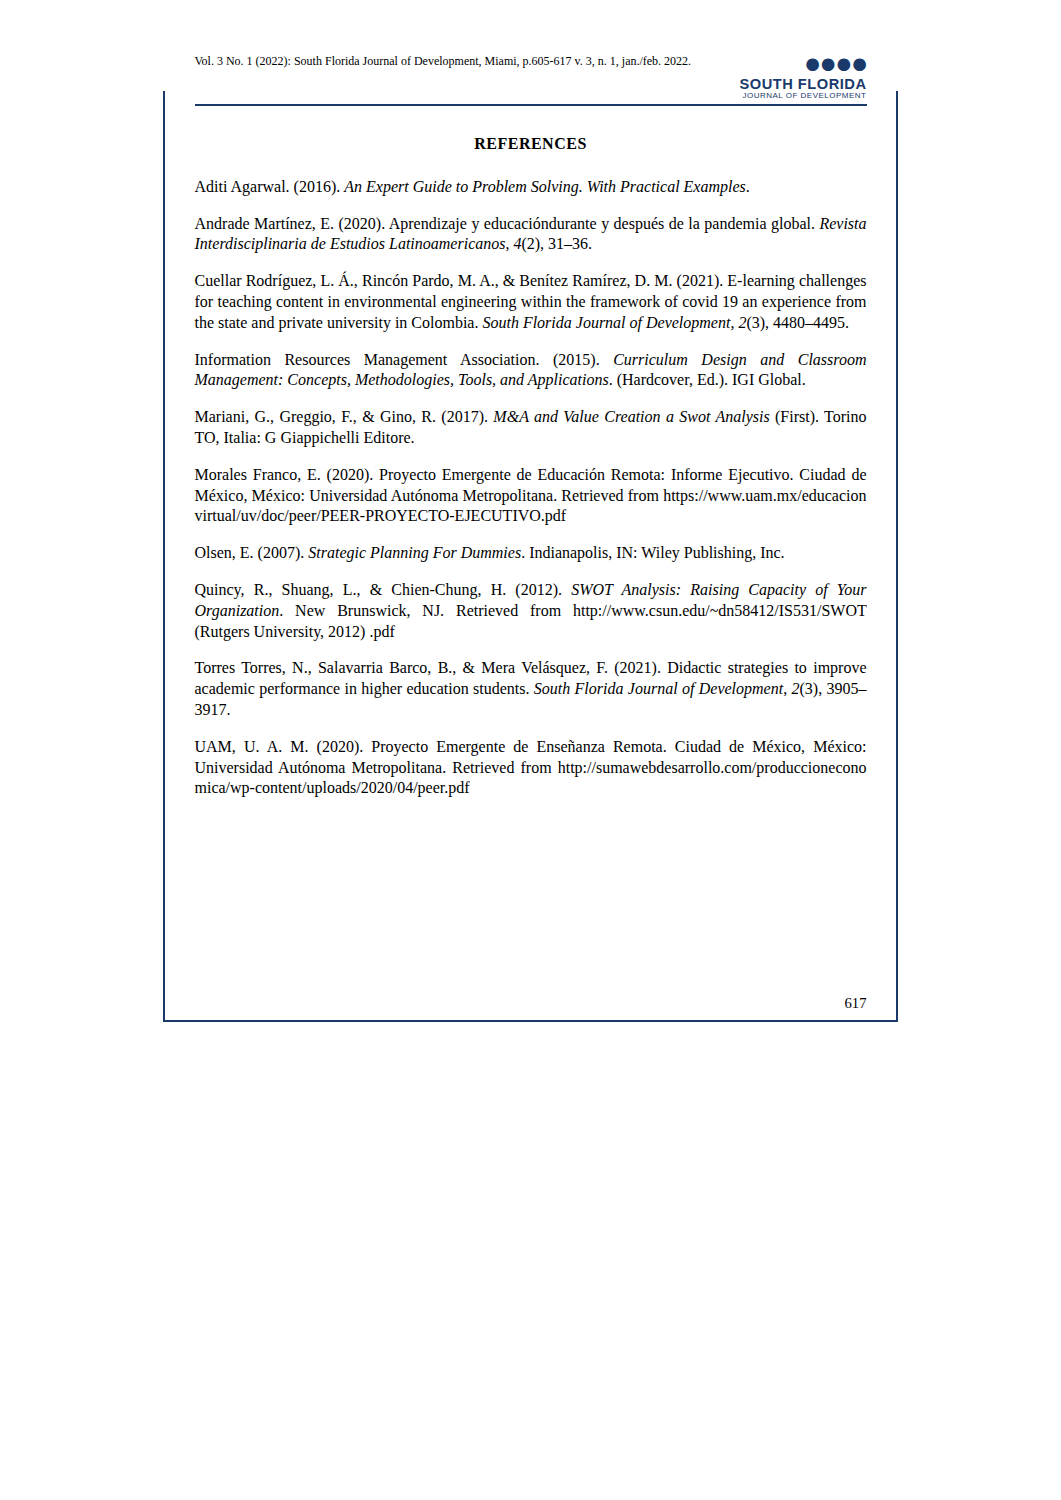Vol. 3 No. 1 (2022): South Florida Journal of Development, Miami, p.605-617 v. 3, n. 1, jan./feb. 2022.
●●●●
SOUTH FLORIDA
JOURNAL OF DEVELOPMENT
REFERENCES
Aditi Agarwal. (2016). An Expert Guide to Problem Solving. With Practical Examples.
Andrade Martínez, E. (2020). Aprendizaje y educacióndurante y después de la pandemia global. Revista Interdisciplinaria de Estudios Latinoamericanos, 4(2), 31–36.
Cuellar Rodríguez, L. Á., Rincón Pardo, M. A., & Benítez Ramírez, D. M. (2021). E-learning challenges for teaching content in environmental engineering within the framework of covid 19 an experience from the state and private university in Colombia. South Florida Journal of Development, 2(3), 4480–4495.
Information Resources Management Association. (2015). Curriculum Design and Classroom Management: Concepts, Methodologies, Tools, and Applications. (Hardcover, Ed.). IGI Global.
Mariani, G., Greggio, F., & Gino, R. (2017). M&A and Value Creation a Swot Analysis (First). Torino TO, Italia: G Giappichelli Editore.
Morales Franco, E. (2020). Proyecto Emergente de Educación Remota: Informe Ejecutivo. Ciudad de México, México: Universidad Autónoma Metropolitana. Retrieved from https://www.uam.mx/educacionvirtual/uv/doc/peer/PEER-PROYECTO-EJECUTIVO.pdf
Olsen, E. (2007). Strategic Planning For Dummies. Indianapolis, IN: Wiley Publishing, Inc.
Quincy, R., Shuang, L., & Chien-Chung, H. (2012). SWOT Analysis: Raising Capacity of Your Organization. New Brunswick, NJ. Retrieved from http://www.csun.edu/~dn58412/IS531/SWOT (Rutgers University, 2012) .pdf
Torres Torres, N., Salavarria Barco, B., & Mera Velásquez, F. (2021). Didactic strategies to improve academic performance in higher education students. South Florida Journal of Development, 2(3), 3905–3917.
UAM, U. A. M. (2020). Proyecto Emergente de Enseñanza Remota. Ciudad de México, México: Universidad Autónoma Metropolitana. Retrieved from http://sumawebdesarrollo.com/produccioneconomica/wp-content/uploads/2020/04/peer.pdf
617